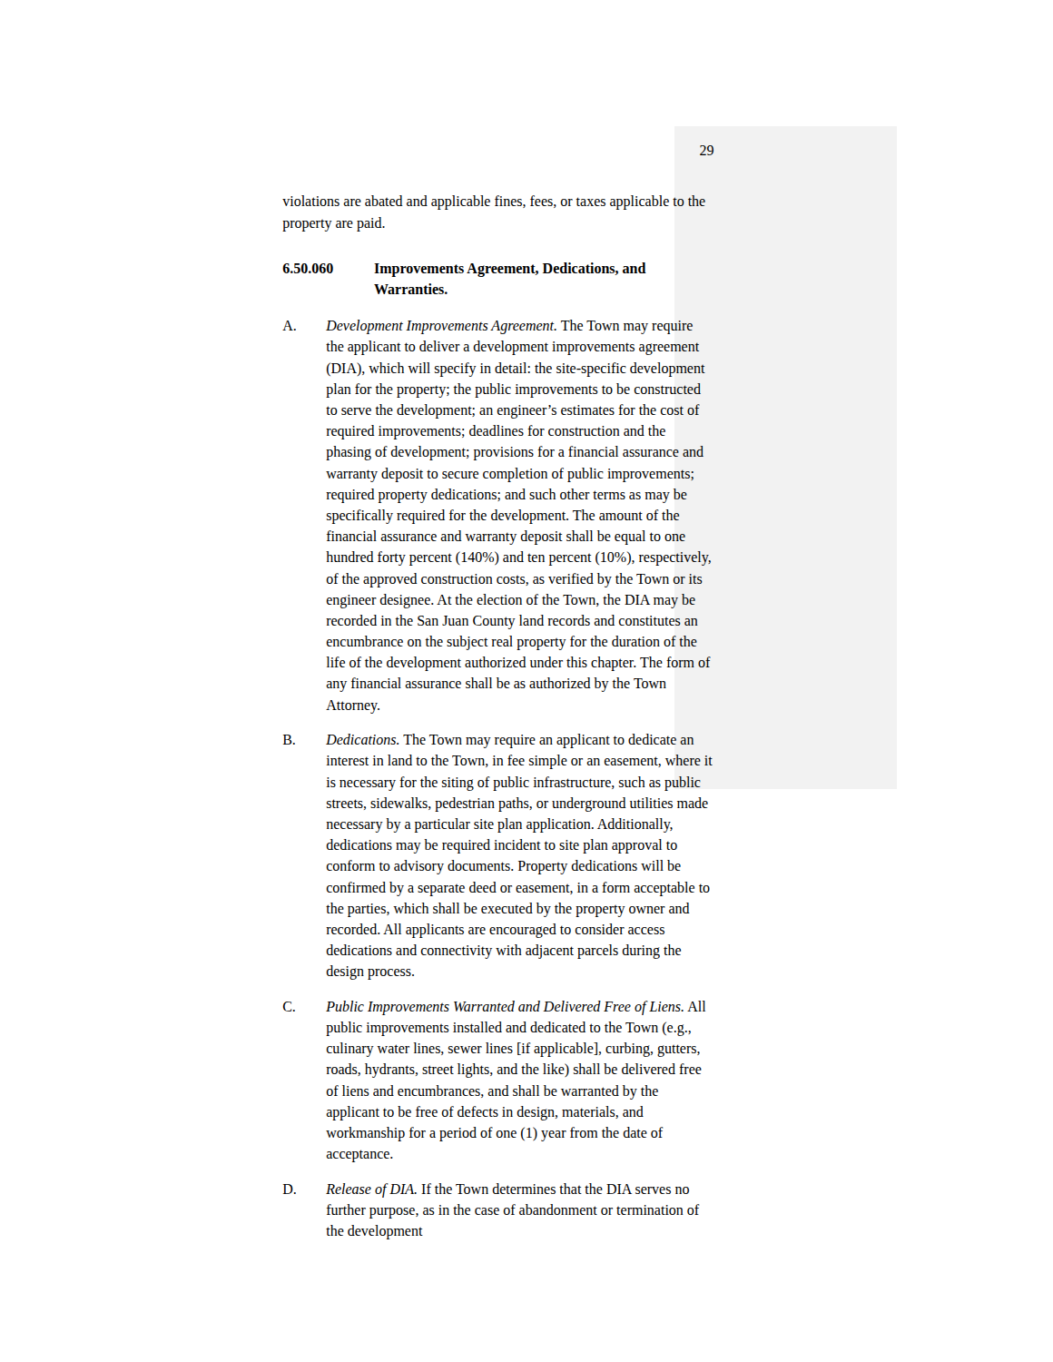29
violations are abated and applicable fines, fees, or taxes applicable to the property are paid.
6.50.060 Improvements Agreement, Dedications, and Warranties.
A. Development Improvements Agreement. The Town may require the applicant to deliver a development improvements agreement (DIA), which will specify in detail: the site-specific development plan for the property; the public improvements to be constructed to serve the development; an engineer’s estimates for the cost of required improvements; deadlines for construction and the phasing of development; provisions for a financial assurance and warranty deposit to secure completion of public improvements; required property dedications; and such other terms as may be specifically required for the development. The amount of the financial assurance and warranty deposit shall be equal to one hundred forty percent (140%) and ten percent (10%), respectively, of the approved construction costs, as verified by the Town or its engineer designee. At the election of the Town, the DIA may be recorded in the San Juan County land records and constitutes an encumbrance on the subject real property for the duration of the life of the development authorized under this chapter. The form of any financial assurance shall be as authorized by the Town Attorney.
B. Dedications. The Town may require an applicant to dedicate an interest in land to the Town, in fee simple or an easement, where it is necessary for the siting of public infrastructure, such as public streets, sidewalks, pedestrian paths, or underground utilities made necessary by a particular site plan application. Additionally, dedications may be required incident to site plan approval to conform to advisory documents. Property dedications will be confirmed by a separate deed or easement, in a form acceptable to the parties, which shall be executed by the property owner and recorded. All applicants are encouraged to consider access dedications and connectivity with adjacent parcels during the design process.
C. Public Improvements Warranted and Delivered Free of Liens. All public improvements installed and dedicated to the Town (e.g., culinary water lines, sewer lines [if applicable], curbing, gutters, roads, hydrants, street lights, and the like) shall be delivered free of liens and encumbrances, and shall be warranted by the applicant to be free of defects in design, materials, and workmanship for a period of one (1) year from the date of acceptance.
D. Release of DIA. If the Town determines that the DIA serves no further purpose, as in the case of abandonment or termination of the development